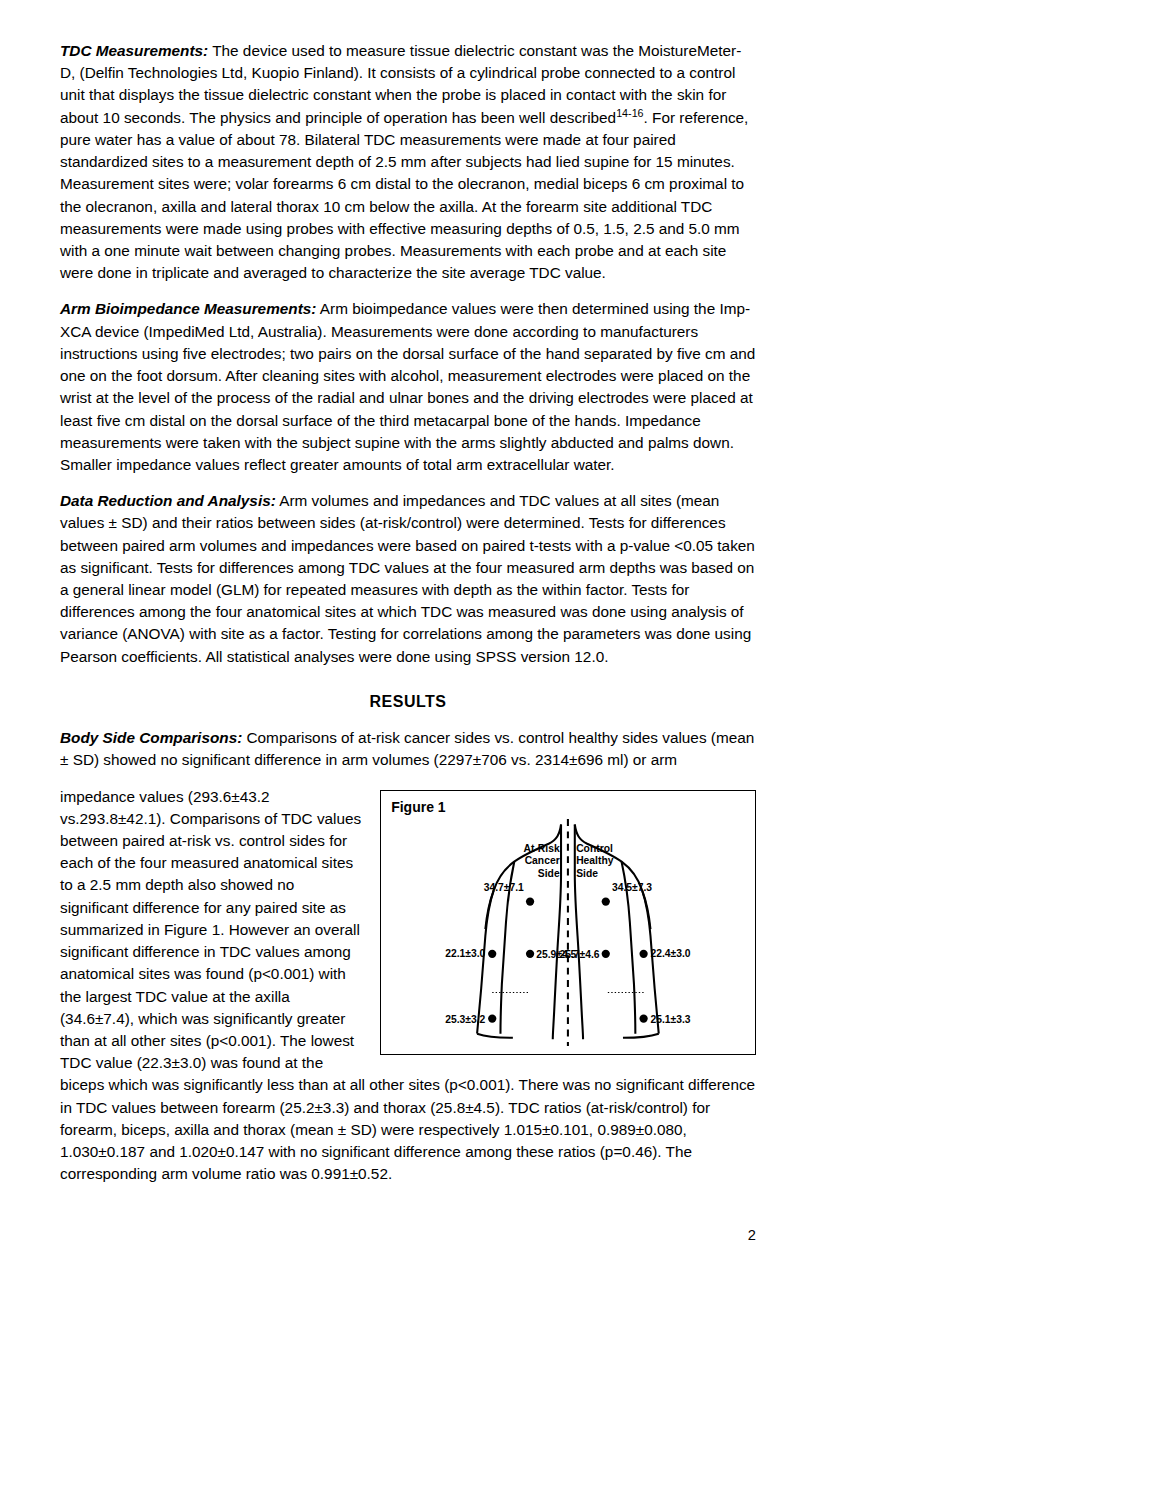TDC Measurements: The device used to measure tissue dielectric constant was the MoistureMeter-D, (Delfin Technologies Ltd, Kuopio Finland). It consists of a cylindrical probe connected to a control unit that displays the tissue dielectric constant when the probe is placed in contact with the skin for about 10 seconds. The physics and principle of operation has been well described14-16. For reference, pure water has a value of about 78. Bilateral TDC measurements were made at four paired standardized sites to a measurement depth of 2.5 mm after subjects had lied supine for 15 minutes. Measurement sites were; volar forearms 6 cm distal to the olecranon, medial biceps 6 cm proximal to the olecranon, axilla and lateral thorax 10 cm below the axilla. At the forearm site additional TDC measurements were made using probes with effective measuring depths of 0.5, 1.5, 2.5 and 5.0 mm with a one minute wait between changing probes. Measurements with each probe and at each site were done in triplicate and averaged to characterize the site average TDC value.
Arm Bioimpedance Measurements: Arm bioimpedance values were then determined using the Imp-XCA device (ImpediMed Ltd, Australia). Measurements were done according to manufacturers instructions using five electrodes; two pairs on the dorsal surface of the hand separated by five cm and one on the foot dorsum. After cleaning sites with alcohol, measurement electrodes were placed on the wrist at the level of the process of the radial and ulnar bones and the driving electrodes were placed at least five cm distal on the dorsal surface of the third metacarpal bone of the hands. Impedance measurements were taken with the subject supine with the arms slightly abducted and palms down. Smaller impedance values reflect greater amounts of total arm extracellular water.
Data Reduction and Analysis: Arm volumes and impedances and TDC values at all sites (mean values ± SD) and their ratios between sides (at-risk/control) were determined. Tests for differences between paired arm volumes and impedances were based on paired t-tests with a p-value <0.05 taken as significant. Tests for differences among TDC values at the four measured arm depths was based on a general linear model (GLM) for repeated measures with depth as the within factor. Tests for differences among the four anatomical sites at which TDC was measured was done using analysis of variance (ANOVA) with site as a factor. Testing for correlations among the parameters was done using Pearson coefficients. All statistical analyses were done using SPSS version 12.0.
RESULTS
Body Side Comparisons: Comparisons of at-risk cancer sides vs. control healthy sides values (mean ± SD) showed no significant difference in arm volumes (2297±706 vs. 2314±696 ml) or arm
Figure 1
At-Risk Cancer Side Control Healthy Side 34.7±7.1 34.5±7.3 22.1±3.0 25.9±4.5 25.7±4.6 22.4±3.0 25.3±3.2 25.1±3.3
impedance values (293.6±43.2 vs.293.8±42.1). Comparisons of TDC values between paired at-risk vs. control sides for each of the four measured anatomical sites to a 2.5 mm depth also showed no significant difference for any paired site as summarized in Figure 1. However an overall significant difference in TDC values among anatomical sites was found (p<0.001) with the largest TDC value at the axilla (34.6±7.4), which was significantly greater than at all other sites (p<0.001). The lowest TDC value (22.3±3.0) was found at the biceps which was significantly less than at all other sites (p<0.001). There was no significant difference in TDC values between forearm (25.2±3.3) and thorax (25.8±4.5). TDC ratios (at-risk/control) for forearm, biceps, axilla and thorax (mean ± SD) were respectively 1.015±0.101, 0.989±0.080, 1.030±0.187 and 1.020±0.147 with no significant difference among these ratios (p=0.46). The corresponding arm volume ratio was 0.991±0.52.
2